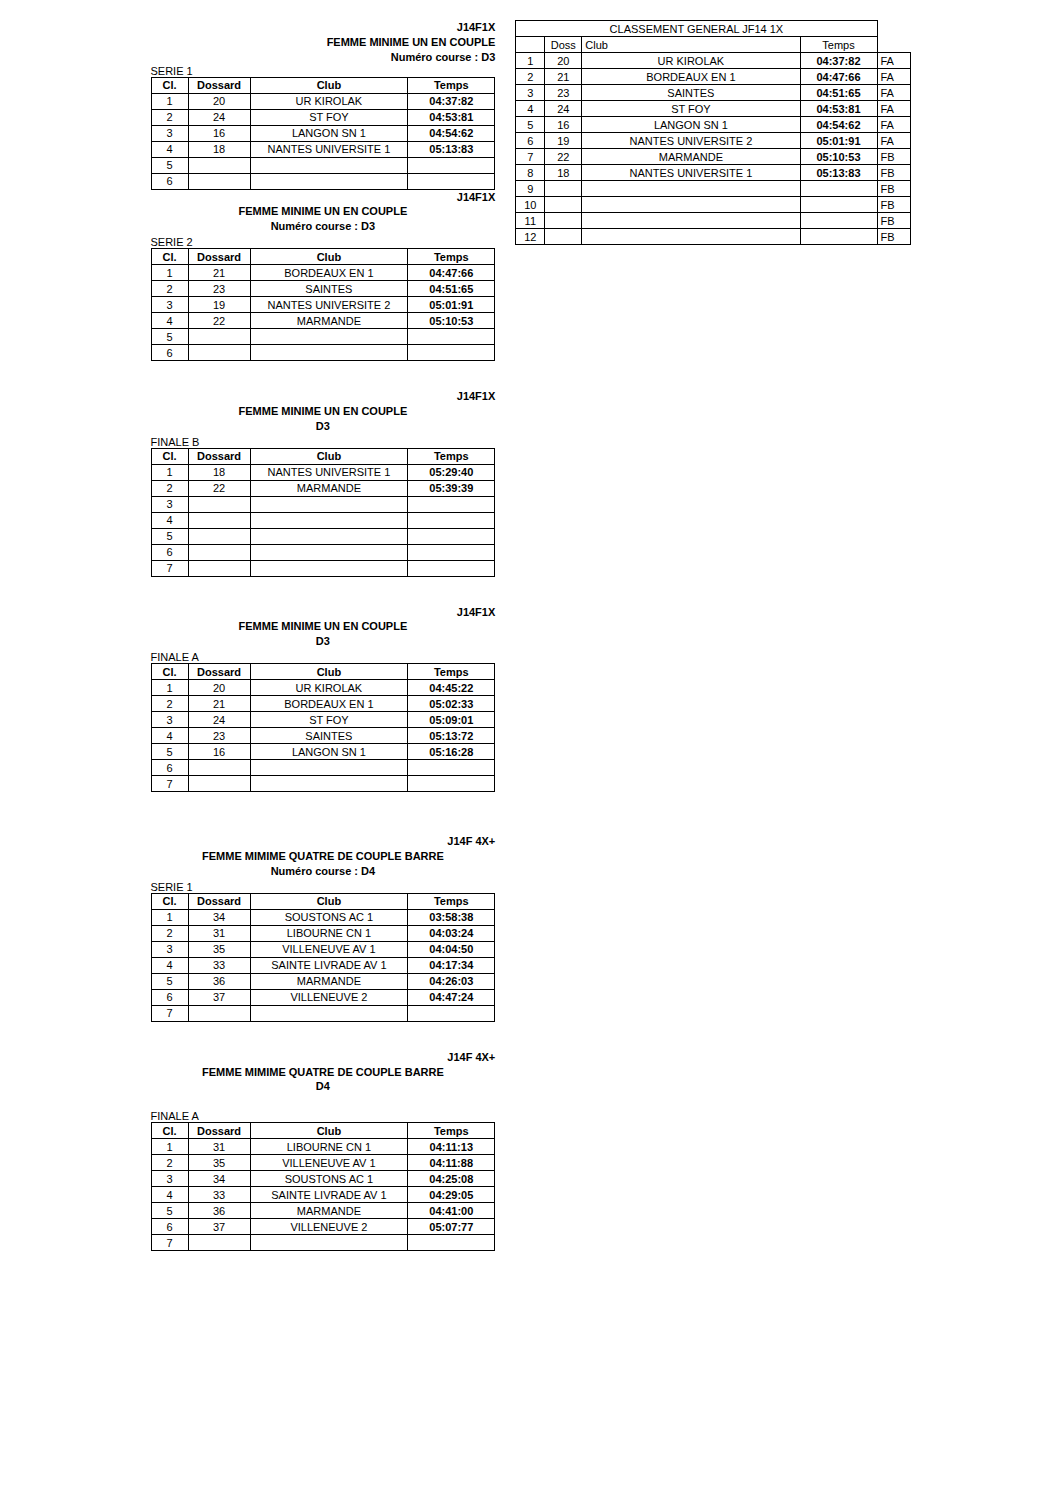| J14F1X FEMME MINIME UN EN COUPLE Numéro course : D3 SERIE 1 / Cl. / Dossard / Club / Temps / / --- / --- / --- / --- / / 1 / 20 / UR KIROLAK / 04:37:82 / / 2 / 24 / ST FOY / 04:53:81 / / 3 / 16 / LANGON SN 1 / 04:54:62 / / 4 / 18 / NANTES UNIVERSITE 1 / 05:13:83 / / 5 / / / / / 6 / / / / J14F1X FEMME MINIME UN EN COUPLE Numéro course : D3 SERIE 2 / Cl. / Dossard / Club / Temps / / --- / --- / --- / --- / / 1 / 21 / BORDEAUX EN 1 / 04:47:66 / / 2 / 23 / SAINTES / 04:51:65 / / 3 / 19 / NANTES UNIVERSITE 2 / 05:01:91 / / 4 / 22 / MARMANDE / 05:10:53 / / 5 / / / / / 6 / / / / | / CLASSEMENT GENERAL JF14 1X / / / / Doss / Club / Temps / / / 1 / 20 / UR KIROLAK / 04:37:82 / FA / / 2 / 21 / BORDEAUX EN 1 / 04:47:66 / FA / / 3 / 23 / SAINTES / 04:51:65 / FA / / 4 / 24 / ST FOY / 04:53:81 / FA / / 5 / 16 / LANGON SN 1 / 04:54:62 / FA / / 6 / 19 / NANTES UNIVERSITE 2 / 05:01:91 / FA / / 7 / 22 / MARMANDE / 05:10:53 / FB / / 8 / 18 / NANTES UNIVERSITE 1 / 05:13:83 / FB / / 9 / / / / FB / / 10 / / / / FB / / 11 / / / / FB / / 12 / / / / FB / |
| J14F1X FEMME MINIME UN EN COUPLE D3 FINALE B / Cl. / Dossard / Club / Temps / / --- / --- / --- / --- / / 1 / 18 / NANTES UNIVERSITE 1 / 05:29:40 / / 2 / 22 / MARMANDE / 05:39:39 / / 3 / / / / / 4 / / / / / 5 / / / / / 6 / / / / / 7 / / / / | |
| J14F1X FEMME MINIME UN EN COUPLE D3 FINALE A / Cl. / Dossard / Club / Temps / / --- / --- / --- / --- / / 1 / 20 / UR KIROLAK / 04:45:22 / / 2 / 21 / BORDEAUX EN 1 / 05:02:33 / / 3 / 24 / ST FOY / 05:09:01 / / 4 / 23 / SAINTES / 05:13:72 / / 5 / 16 / LANGON SN 1 / 05:16:28 / / 6 / / / / / 7 / / / / | |
| J14F 4X+ FEMME MIMIME QUATRE DE COUPLE BARRE Numéro course : D4 SERIE 1 / Cl. / Dossard / Club / Temps / / --- / --- / --- / --- / / 1 / 34 / SOUSTONS AC 1 / 03:58:38 / / 2 / 31 / LIBOURNE CN 1 / 04:03:24 / / 3 / 35 / VILLENEUVE AV 1 / 04:04:50 / / 4 / 33 / SAINTE LIVRADE AV 1 / 04:17:34 / / 5 / 36 / MARMANDE / 04:26:03 / / 6 / 37 / VILLENEUVE 2 / 04:47:24 / / 7 / / / / | |
| J14F 4X+ FEMME MIMIME QUATRE DE COUPLE BARRE D4 FINALE A / Cl. / Dossard / Club / Temps / / --- / --- / --- / --- / / 1 / 31 / LIBOURNE CN 1 / 04:11:13 / / 2 / 35 / VILLENEUVE AV 1 / 04:11:88 / / 3 / 34 / SOUSTONS AC 1 / 04:25:08 / / 4 / 33 / SAINTE LIVRADE AV 1 / 04:29:05 / / 5 / 36 / MARMANDE / 04:41:00 / / 6 / 37 / VILLENEUVE 2 / 05:07:77 / / 7 / / / / | |